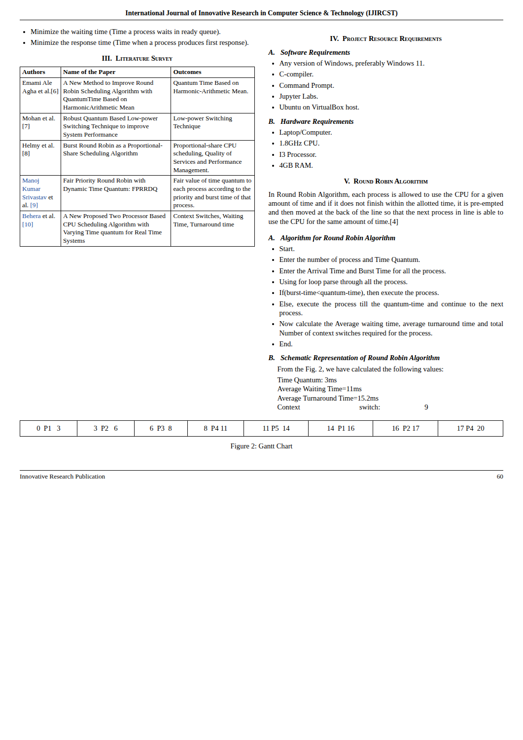International Journal of Innovative Research in Computer Science & Technology (IJIRCST)
Minimize the waiting time (Time a process waits in ready queue).
Minimize the response time (Time when a process produces first response).
III. Literature Survey
| Authors | Name of the Paper | Outcomes |
| --- | --- | --- |
| Emami Ale Agha et al.[6] | A New Method to Improve Round Robin Scheduling Algorithm with QuantumTime Based on HarmonicArithmetic Mean | Quantum Time Based on Harmonic-Arithmetic Mean. |
| Mohan et al.[7] | Robust Quantum Based Low-power Switching Technique to improve System Performance | Low-power Switching Technique |
| Helmy et al.[8] | Burst Round Robin as a Proportional-Share Scheduling Algorithm | Proportional-share CPU scheduling, Quality of Services and Performance Management. |
| Manoj Kumar Srivastav et al. [9] | Fair Priority Round Robin with Dynamic Time Quantum: FPRRDQ | Fair value of time quantum to each process according to the priority and burst time of that process. |
| Behera et al. [10] | A New Proposed Two Processor Based CPU Scheduling Algorithm with Varying Time quantum for Real Time Systems | Context Switches, Waiting Time, Turnaround time |
IV. Project Resource Requirements
A. Software Requirements
Any version of Windows, preferably Windows 11.
C-compiler.
Command Prompt.
Jupyter Labs.
Ubuntu on VirtualBox host.
B. Hardware Requirements
Laptop/Computer.
1.8GHz CPU.
I3 Processor.
4GB RAM.
V. Round Robin Algorithm
In Round Robin Algorithm, each process is allowed to use the CPU for a given amount of time and if it does not finish within the allotted time, it is pre-empted and then moved at the back of the line so that the next process in line is able to use the CPU for the same amount of time.[4]
A. Algorithm for Round Robin Algorithm
Start.
Enter the number of process and Time Quantum.
Enter the Arrival Time and Burst Time for all the process.
Using for loop parse through all the process.
If(burst-time<quantum-time), then execute the process.
Else, execute the process till the quantum-time and continue to the next process.
Now calculate the Average waiting time, average turnaround time and total Number of context switches required for the process.
End.
B. Schematic Representation of Round Robin Algorithm
From the Fig. 2, we have calculated the following values:
Time Quantum: 3ms
Average Waiting Time=11ms
Average Turnaround Time=15.2ms
Context switch: 9
| 0 P1 3 | 3 P2 6 | 6 P3 8 | 8 P4 11 | 11 P5 14 | 14 P1 16 | 16 P2 17 | 17 P4 20 |
Figure 2: Gantt Chart
Innovative Research Publication 60